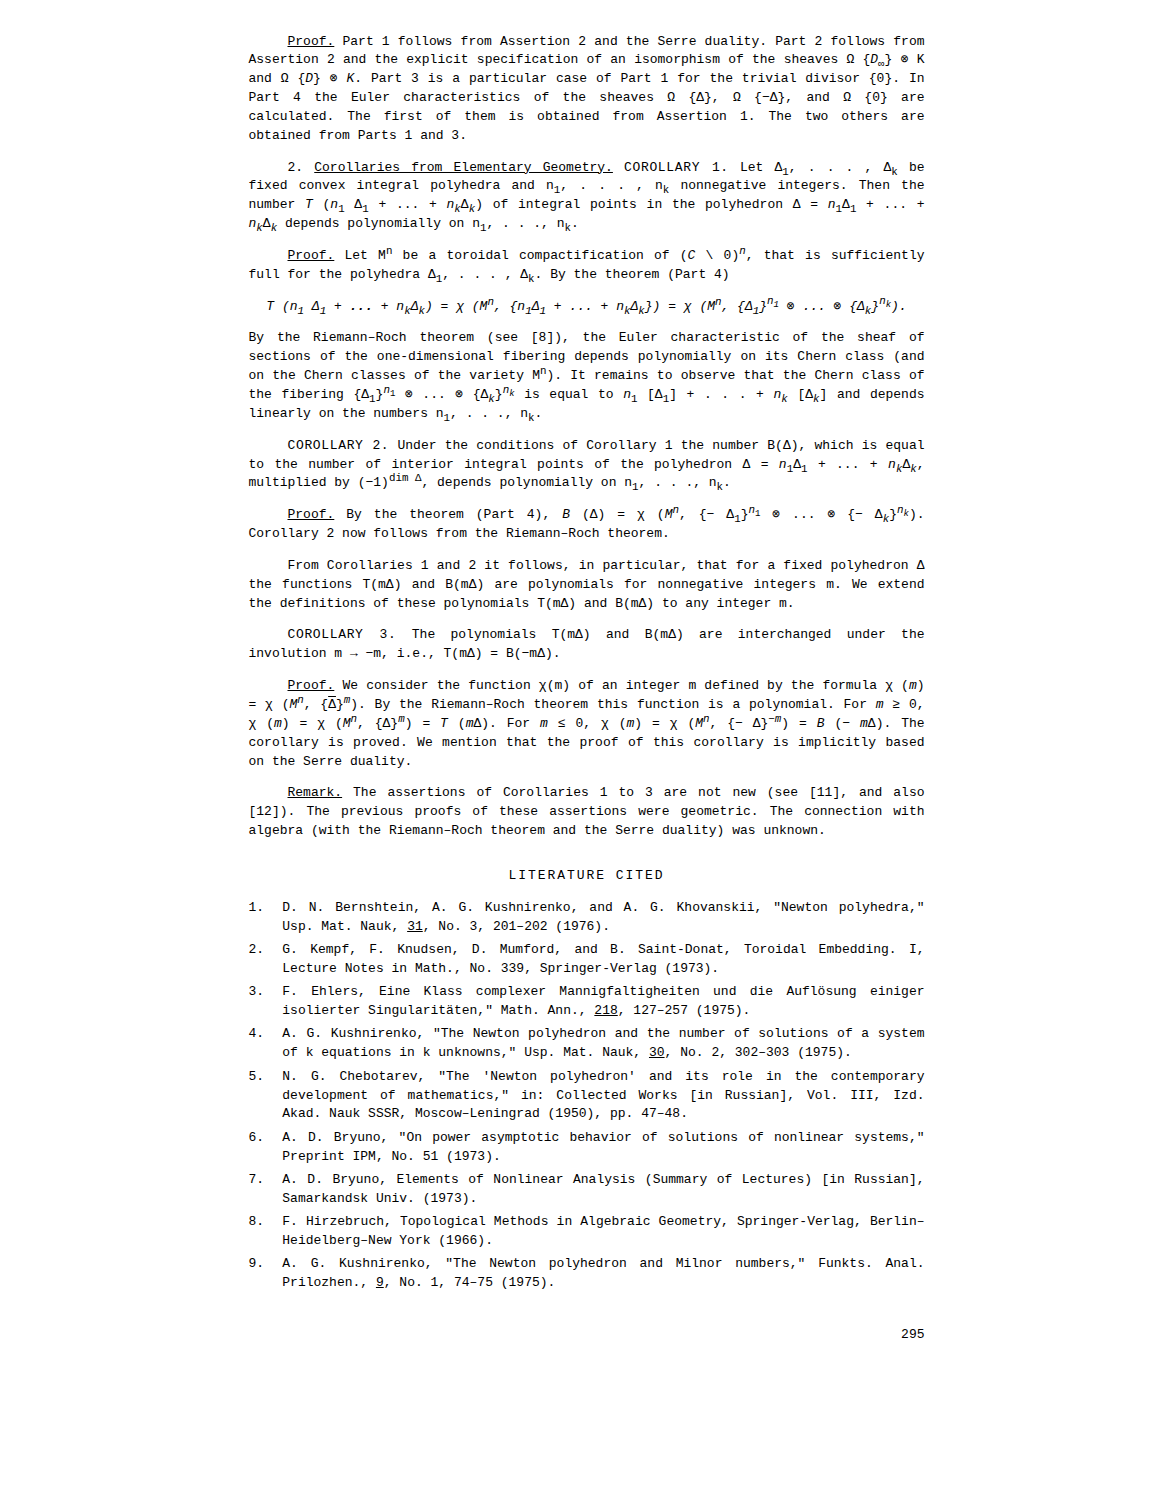Proof. Part 1 follows from Assertion 2 and the Serre duality. Part 2 follows from Assertion 2 and the explicit specification of an isomorphism of the sheaves Ω {D∞} ⊗ K and Ω {D} ⊗ K. Part 3 is a particular case of Part 1 for the trivial divisor {0}. In Part 4 the Euler characteristics of the sheaves Ω {Δ}, Ω {−Δ}, and Ω {0} are calculated. The first of them is obtained from Assertion 1. The two others are obtained from Parts 1 and 3.
2. Corollaries from Elementary Geometry. COROLLARY 1. Let Δ1, . . . , Δk be fixed convex integral polyhedra and n1, . . . , nk nonnegative integers. Then the number T (n1 Δ1 + ... + nk Δk) of integral points in the polyhedron Δ = n1Δ1 + ... + nk Δk depends polynomially on n1, . . ., nk.
Proof. Let Mn be a toroidal compactification of (C \ 0)n, that is sufficiently full for the polyhedra Δ1, . . . , Δk. By the theorem (Part 4)
T (n1 Δ1 + ... + nk Δk) = χ (Mn, {n1Δ1 + ... + nk Δk}) = χ (Mn, {Δ1}n1 ⊗ ... ⊗ {Δk}nk).
By the Riemann–Roch theorem (see [8]), the Euler characteristic of the sheaf of sections of the one-dimensional fibering depends polynomially on its Chern class (and on the Chern classes of the variety Mn). It remains to observe that the Chern class of the fibering {Δ1}n1 ⊗ ... ⊗ {Δk}nk is equal to n1 [Δ1] + . . . + nk [Δk] and depends linearly on the numbers n1, . . ., nk.
COROLLARY 2. Under the conditions of Corollary 1 the number B(Δ), which is equal to the number of interior integral points of the polyhedron Δ = n1Δ1 + ... + nk Δk, multiplied by (−1)dim Δ, depends polynomially on n1, . . ., nk.
Proof. By the theorem (Part 4), B (Δ) = χ (Mn, {− Δ1}n1 ⊗ ... ⊗ {− Δk}nk). Corollary 2 now follows from the Riemann–Roch theorem.
From Corollaries 1 and 2 it follows, in particular, that for a fixed polyhedron Δ the functions T(mΔ) and B(mΔ) are polynomials for nonnegative integers m. We extend the definitions of these polynomials T(mΔ) and B(mΔ) to any integer m.
COROLLARY 3. The polynomials T(mΔ) and B(mΔ) are interchanged under the involution m → −m, i.e., T(mΔ) = B(−mΔ).
Proof. We consider the function χ(m) of an integer m defined by the formula χ (m) = χ (Mn, {Δ}m). By the Riemann–Roch theorem this function is a polynomial. For m ≥ 0, χ (m) = χ (Mn, {Δ}m) = T (m Δ). For m ≤ 0, χ (m) = χ (Mn, {− Δ}−m) = B (− m Δ). The corollary is proved. We mention that the proof of this corollary is implicitly based on the Serre duality.
Remark. The assertions of Corollaries 1 to 3 are not new (see [11], and also [12]). The previous proofs of these assertions were geometric. The connection with algebra (with the Riemann–Roch theorem and the Serre duality) was unknown.
LITERATURE CITED
1. D. N. Bernshtein, A. G. Kushnirenko, and A. G. Khovanskii, "Newton polyhedra," Usp. Mat. Nauk, 31, No. 3, 201–202 (1976).
2. G. Kempf, F. Knudsen, D. Mumford, and B. Saint-Donat, Toroidal Embedding. I, Lecture Notes in Math., No. 339, Springer-Verlag (1973).
3. F. Ehlers, Eine Klass complexer Mannigfaltigheiten und die Auflösung einiger isolierter Singularitäten," Math. Ann., 218, 127–257 (1975).
4. A. G. Kushnirenko, "The Newton polyhedron and the number of solutions of a system of k equations in k unknowns," Usp. Mat. Nauk, 30, No. 2, 302–303 (1975).
5. N. G. Chebotarev, "The 'Newton polyhedron' and its role in the contemporary development of mathematics," in: Collected Works [in Russian], Vol. III, Izd. Akad. Nauk SSSR, Moscow–Leningrad (1950), pp. 47–48.
6. A. D. Bryuno, "On power asymptotic behavior of solutions of nonlinear systems," Preprint IPM, No. 51 (1973).
7. A. D. Bryuno, Elements of Nonlinear Analysis (Summary of Lectures) [in Russian], Samarkandsk Univ. (1973).
8. F. Hirzebruch, Topological Methods in Algebraic Geometry, Springer-Verlag, Berlin–Heidelberg–New York (1966).
9. A. G. Kushnirenko, "The Newton polyhedron and Milnor numbers," Funkts. Anal. Prilozhen., 9, No. 1, 74–75 (1975).
295